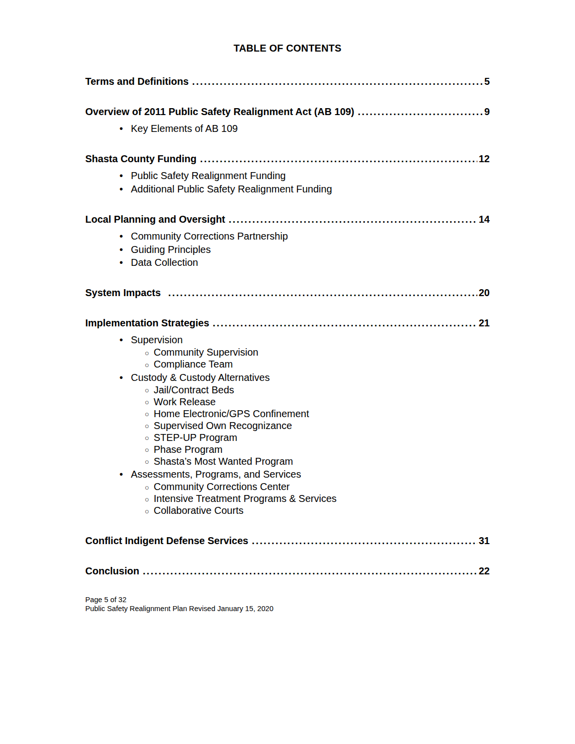TABLE OF CONTENTS
Terms and Definitions ......................................................................................... 5
Overview of 2011 Public Safety Realignment Act (AB 109) ..................................... 9
Key Elements of AB 109
Shasta County Funding ....................................................................................... 12
Public Safety Realignment Funding
Additional Public Safety Realignment Funding
Local Planning and Oversight ............................................................................. 14
Community Corrections Partnership
Guiding Principles
Data Collection
System Impacts ............................................................................................... 20
Implementation Strategies ................................................................................. 21
Supervision
Community Supervision
Compliance Team
Custody & Custody Alternatives
Jail/Contract Beds
Work Release
Home Electronic/GPS Confinement
Supervised Own Recognizance
STEP-UP Program
Phase Program
Shasta’s Most Wanted Program
Assessments, Programs, and Services
Community Corrections Center
Intensive Treatment Programs & Services
Collaborative Courts
Conflict Indigent Defense Services ....................................................................... 31
Conclusion ..................................................................................................... 22
Page 5 of 32
Public Safety Realignment Plan Revised January 15, 2020